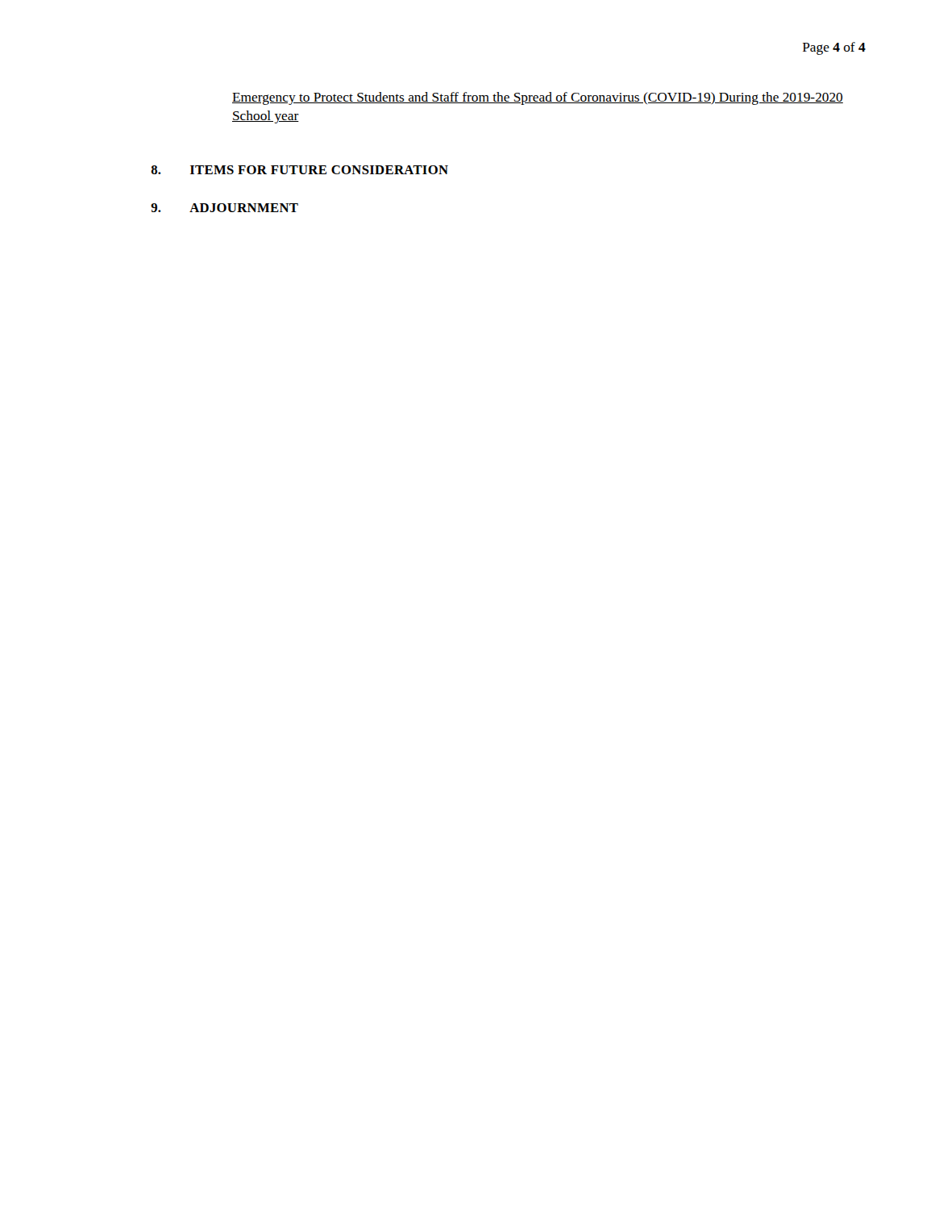Page 4 of 4
Emergency to Protect Students and Staff from the Spread of Coronavirus (COVID-19) During the 2019-2020 School year
8. Items for Future Consideration
9. Adjournment